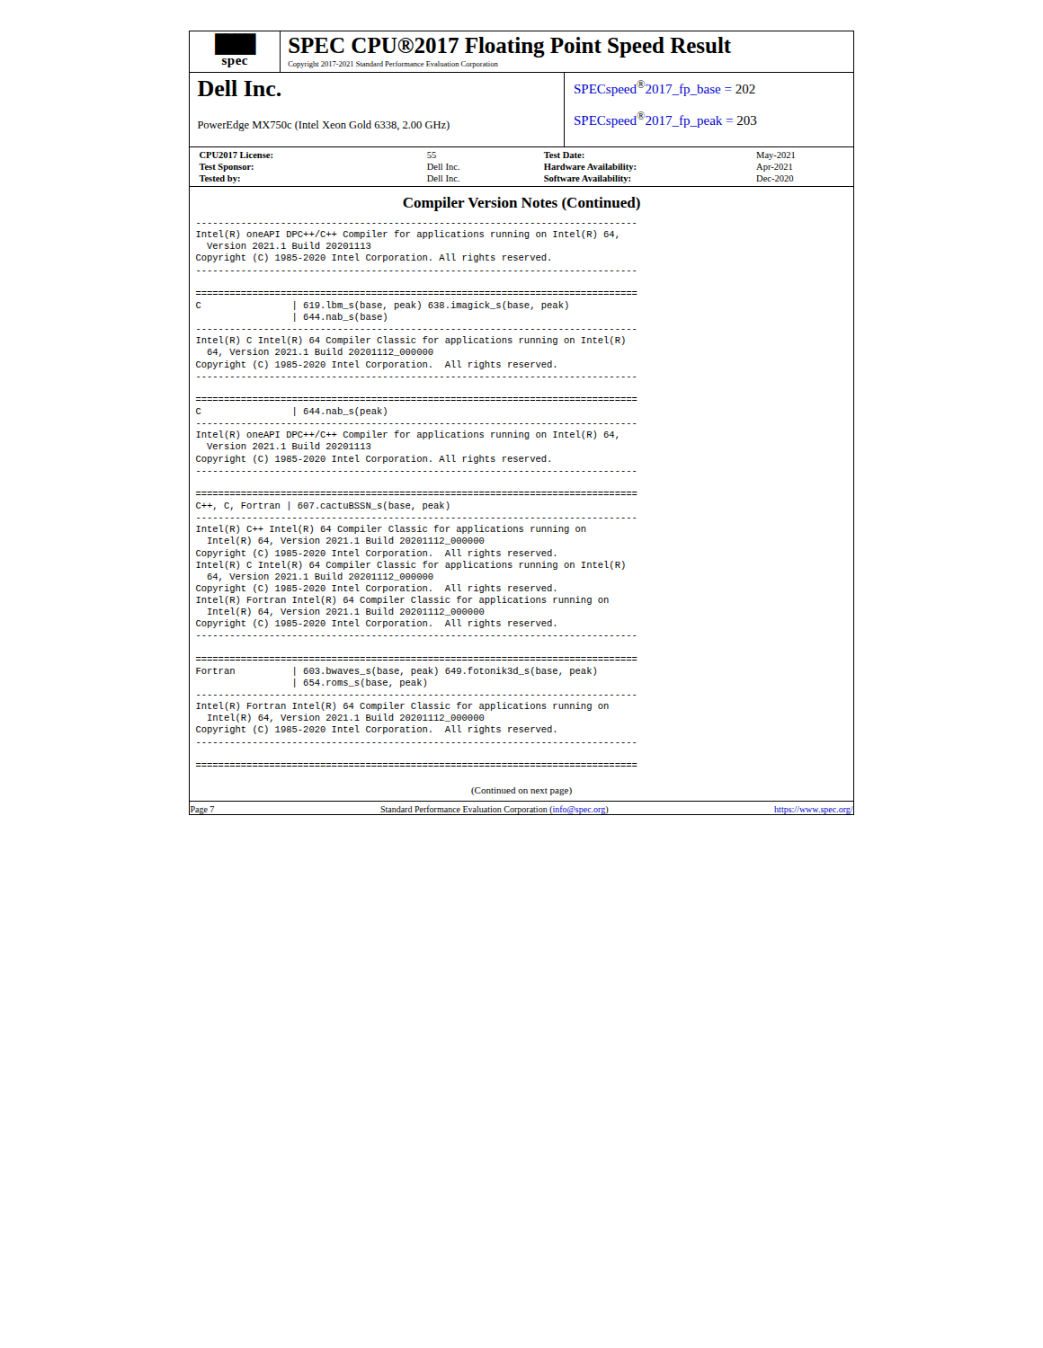████
spec
SPEC CPU®2017 Floating Point Speed Result
Copyright 2017-2021 Standard Performance Evaluation Corporation
Dell Inc.
PowerEdge MX750c (Intel Xeon Gold 6338, 2.00 GHz)
SPECspeed®2017_fp_base = 202
SPECspeed®2017_fp_peak = 203
| CPU2017 License: | 55 |
| Test Sponsor: | Dell Inc. |
| Tested by: | Dell Inc. |
| Test Date: | May-2021 |
| Hardware Availability: | Apr-2021 |
| Software Availability: | Dec-2020 |
Compiler Version Notes (Continued)
------------------------------------------------------------------------------
Intel(R) oneAPI DPC++/C++ Compiler for applications running on Intel(R) 64,
  Version 2021.1 Build 20201113
Copyright (C) 1985-2020 Intel Corporation. All rights reserved.
------------------------------------------------------------------------------

==============================================================================
C                | 619.lbm_s(base, peak) 638.imagick_s(base, peak)
                 | 644.nab_s(base)
------------------------------------------------------------------------------
Intel(R) C Intel(R) 64 Compiler Classic for applications running on Intel(R)
  64, Version 2021.1 Build 20201112_000000
Copyright (C) 1985-2020 Intel Corporation.  All rights reserved.
------------------------------------------------------------------------------

==============================================================================
C                | 644.nab_s(peak)
------------------------------------------------------------------------------
Intel(R) oneAPI DPC++/C++ Compiler for applications running on Intel(R) 64,
  Version 2021.1 Build 20201113
Copyright (C) 1985-2020 Intel Corporation. All rights reserved.
------------------------------------------------------------------------------

==============================================================================
C++, C, Fortran | 607.cactuBSSN_s(base, peak)
------------------------------------------------------------------------------
Intel(R) C++ Intel(R) 64 Compiler Classic for applications running on
  Intel(R) 64, Version 2021.1 Build 20201112_000000
Copyright (C) 1985-2020 Intel Corporation.  All rights reserved.
Intel(R) C Intel(R) 64 Compiler Classic for applications running on Intel(R)
  64, Version 2021.1 Build 20201112_000000
Copyright (C) 1985-2020 Intel Corporation.  All rights reserved.
Intel(R) Fortran Intel(R) 64 Compiler Classic for applications running on
  Intel(R) 64, Version 2021.1 Build 20201112_000000
Copyright (C) 1985-2020 Intel Corporation.  All rights reserved.
------------------------------------------------------------------------------

==============================================================================
Fortran          | 603.bwaves_s(base, peak) 649.fotonik3d_s(base, peak)
                 | 654.roms_s(base, peak)
------------------------------------------------------------------------------
Intel(R) Fortran Intel(R) 64 Compiler Classic for applications running on
  Intel(R) 64, Version 2021.1 Build 20201112_000000
Copyright (C) 1985-2020 Intel Corporation.  All rights reserved.
------------------------------------------------------------------------------

==============================================================================
(Continued on next page)
Page 7
Standard Performance Evaluation Corporation (info@spec.org)
https://www.spec.org/